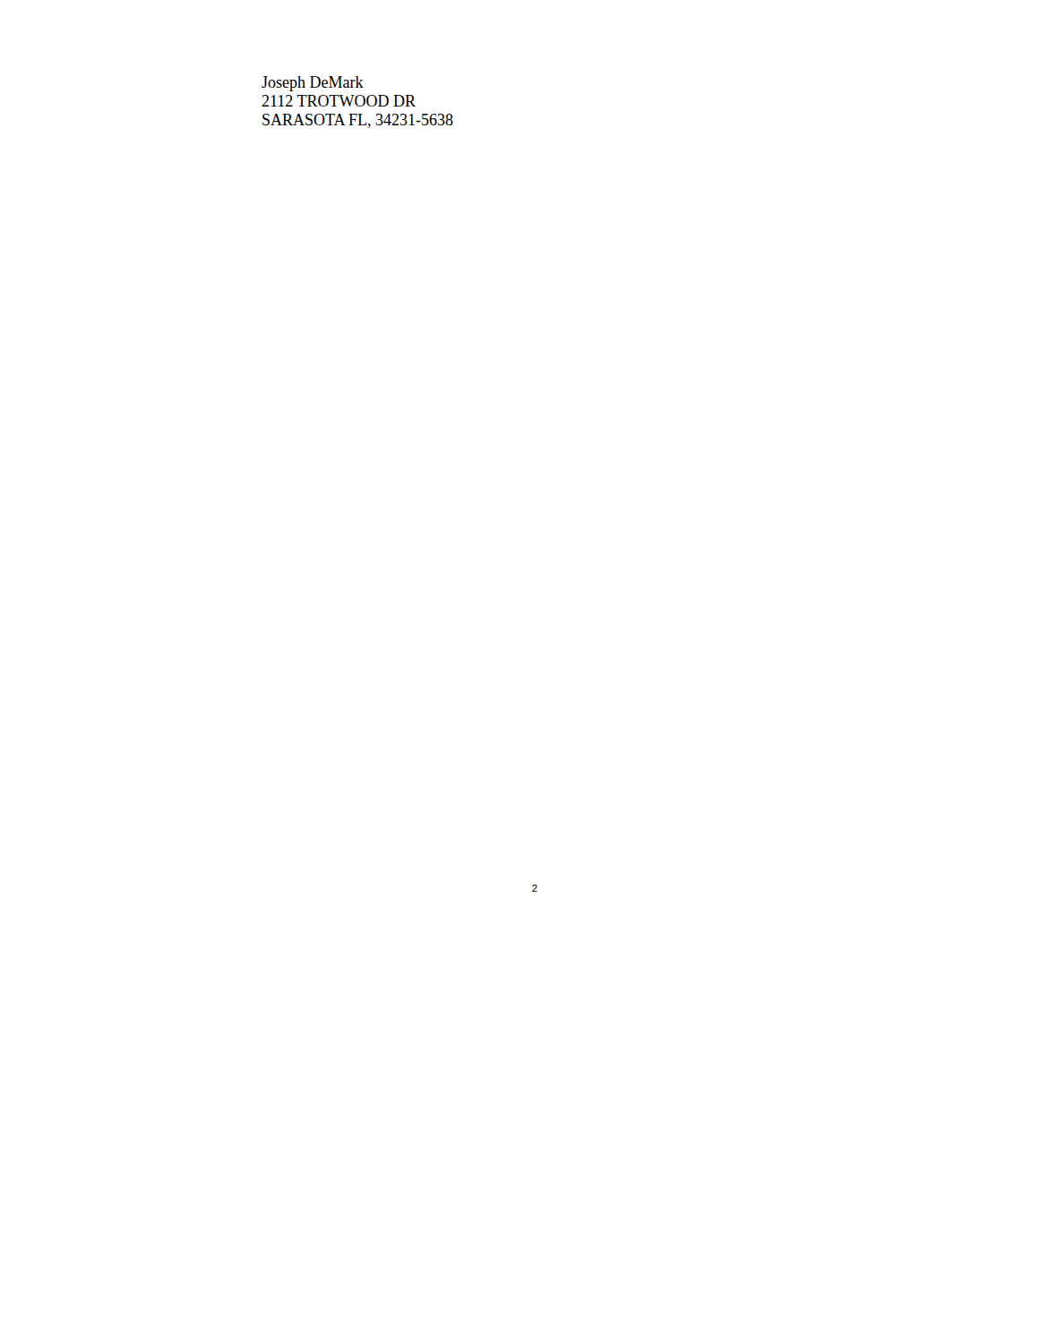Joseph DeMark 2112 TROTWOOD DR SARASOTA FL, 34231-5638
2